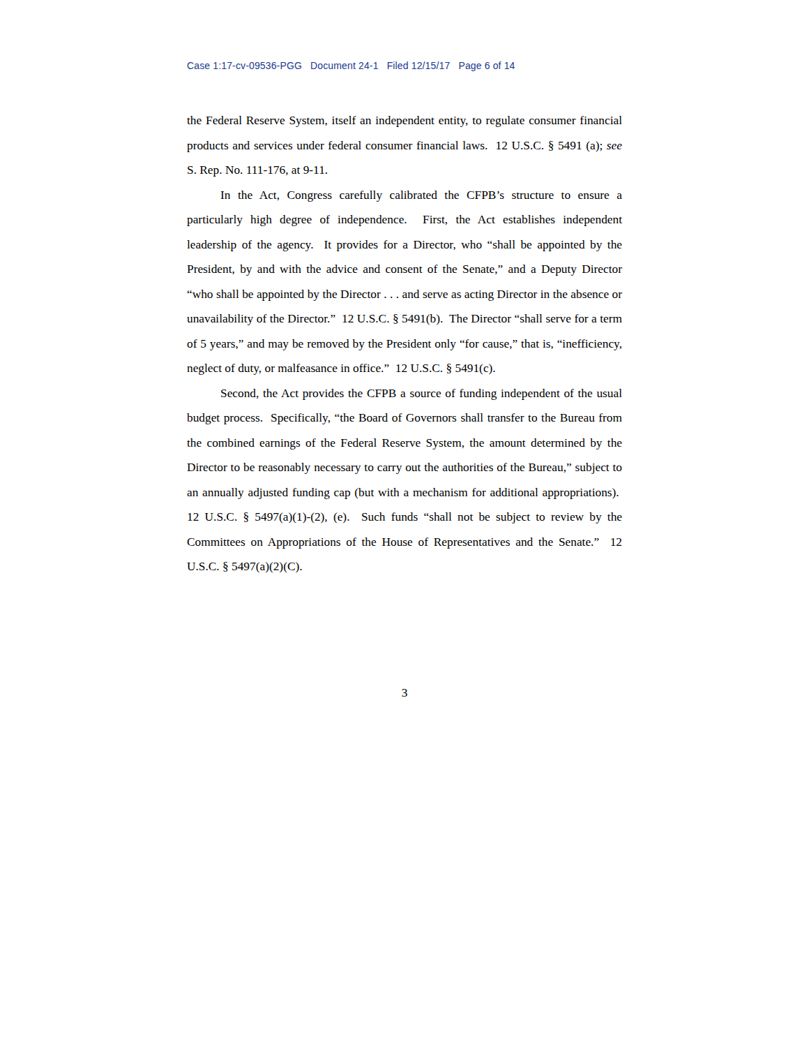Case 1:17-cv-09536-PGG Document 24-1 Filed 12/15/17 Page 6 of 14
the Federal Reserve System, itself an independent entity, to regulate consumer financial products and services under federal consumer financial laws. 12 U.S.C. § 5491 (a); see S. Rep. No. 111-176, at 9-11.
In the Act, Congress carefully calibrated the CFPB’s structure to ensure a particularly high degree of independence. First, the Act establishes independent leadership of the agency. It provides for a Director, who “shall be appointed by the President, by and with the advice and consent of the Senate,” and a Deputy Director “who shall be appointed by the Director . . . and serve as acting Director in the absence or unavailability of the Director.” 12 U.S.C. § 5491(b). The Director “shall serve for a term of 5 years,” and may be removed by the President only “for cause,” that is, “inefficiency, neglect of duty, or malfeasance in office.” 12 U.S.C. § 5491(c).
Second, the Act provides the CFPB a source of funding independent of the usual budget process. Specifically, “the Board of Governors shall transfer to the Bureau from the combined earnings of the Federal Reserve System, the amount determined by the Director to be reasonably necessary to carry out the authorities of the Bureau,” subject to an annually adjusted funding cap (but with a mechanism for additional appropriations). 12 U.S.C. § 5497(a)(1)-(2), (e). Such funds “shall not be subject to review by the Committees on Appropriations of the House of Representatives and the Senate.” 12 U.S.C. § 5497(a)(2)(C).
3